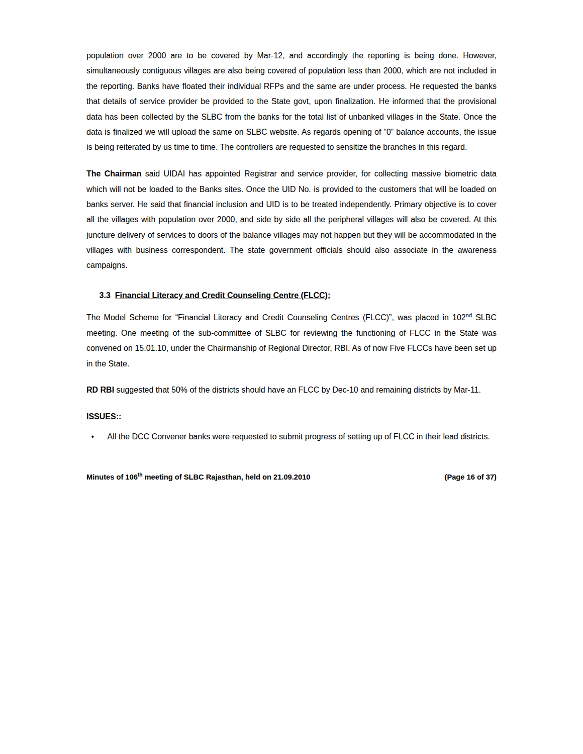population over 2000 are to be covered by Mar-12, and accordingly the reporting is being done. However, simultaneously contiguous villages are also being covered of population less than 2000, which are not included in the reporting. Banks have floated their individual RFPs and the same are under process. He requested the banks that details of service provider be provided to the State govt, upon finalization. He informed that the provisional data has been collected by the SLBC from the banks for the total list of unbanked villages in the State. Once the data is finalized we will upload the same on SLBC website. As regards opening of “0” balance accounts, the issue is being reiterated by us time to time. The controllers are requested to sensitize the branches in this regard.
The Chairman said UIDAI has appointed Registrar and service provider, for collecting massive biometric data which will not be loaded to the Banks sites. Once the UID No. is provided to the customers that will be loaded on banks server. He said that financial inclusion and UID is to be treated independently. Primary objective is to cover all the villages with population over 2000, and side by side all the peripheral villages will also be covered. At this juncture delivery of services to doors of the balance villages may not happen but they will be accommodated in the villages with business correspondent. The state government officials should also associate in the awareness campaigns.
3.3 Financial Literacy and Credit Counseling Centre (FLCC):
The Model Scheme for “Financial Literacy and Credit Counseling Centres (FLCC)”, was placed in 102nd SLBC meeting. One meeting of the sub-committee of SLBC for reviewing the functioning of FLCC in the State was convened on 15.01.10, under the Chairmanship of Regional Director, RBI. As of now Five FLCCs have been set up in the State.
RD RBI suggested that 50% of the districts should have an FLCC by Dec-10 and remaining districts by Mar-11.
ISSUES::
All the DCC Convener banks were requested to submit progress of setting up of FLCC in their lead districts.
Minutes of 106th meeting of SLBC Rajasthan, held on 21.09.2010
(Page 16 of 37)